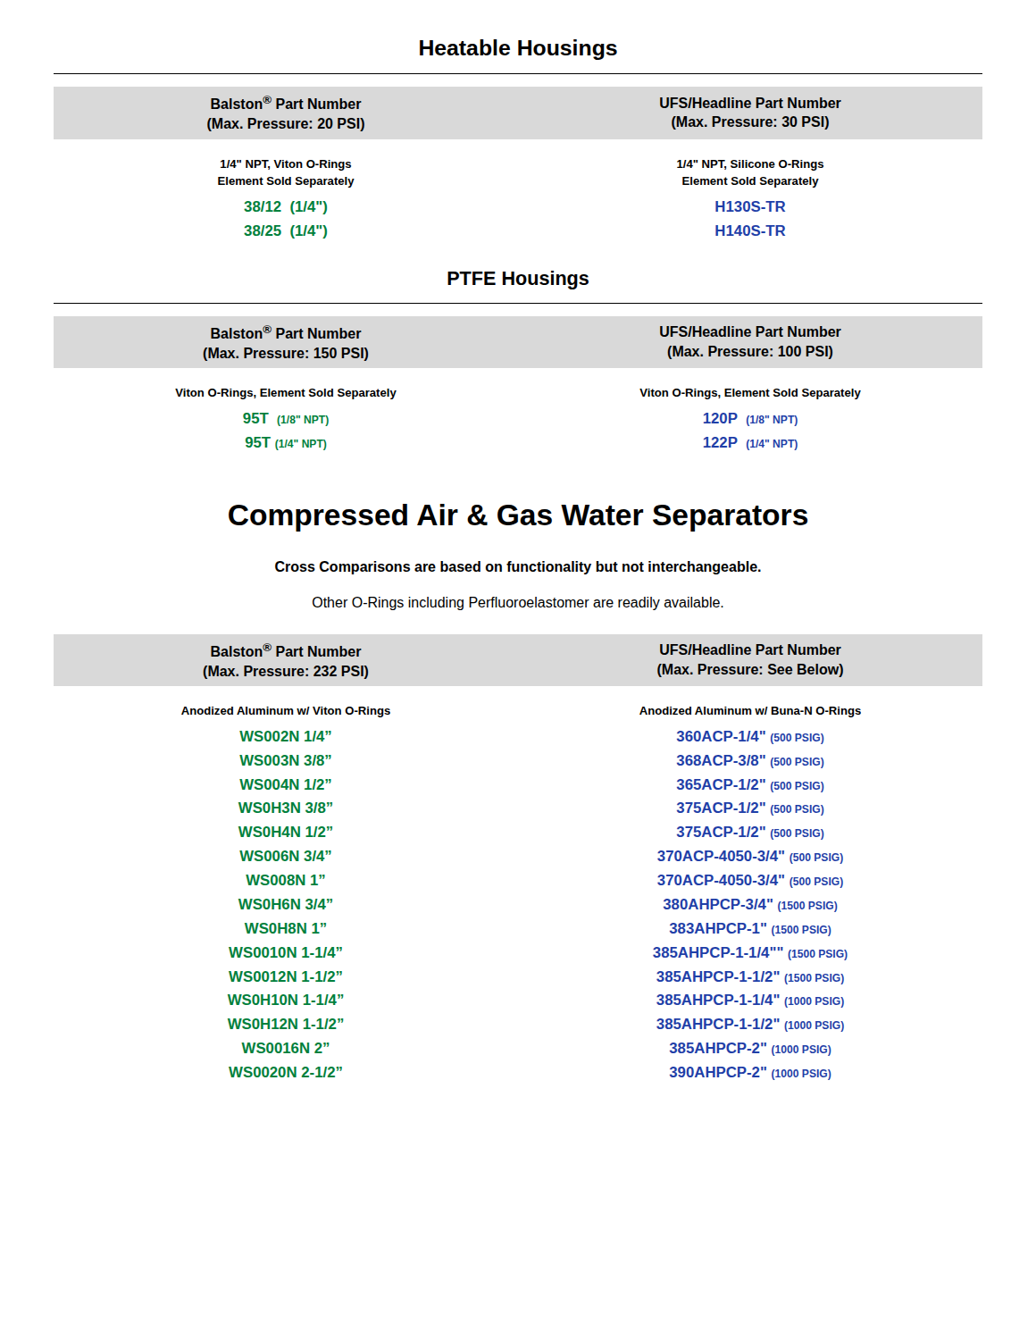Heatable Housings
| Balston ® Part Number (Max. Pressure: 20 PSI) | UFS/Headline Part Number (Max. Pressure: 30 PSI) |
| 1/4" NPT, Viton O-Rings Element Sold Separately 38/12 (1/4") 38/25 (1/4") | 1/4" NPT, Silicone O-Rings Element Sold Separately H130S-TR H140S-TR |
PTFE Housings
| Balston ® Part Number (Max. Pressure: 150 PSI) | UFS/Headline Part Number (Max. Pressure: 100 PSI) |
| Viton O-Rings, Element Sold Separately 95T (1/8" NPT) 95T (1/4" NPT) | Viton O-Rings, Element Sold Separately 120P (1/8" NPT) 122P (1/4" NPT) |
Compressed Air & Gas Water Separators
Cross Comparisons are based on functionality but not interchangeable.
Other O-Rings including Perfluoroelastomer are readily available.
| Balston ® Part Number (Max. Pressure: 232 PSI) | UFS/Headline Part Number (Max. Pressure: See Below) |
| Anodized Aluminum w/ Viton O-Rings WS002N 1/4” WS003N 3/8” WS004N 1/2” WS0H3N 3/8” WS0H4N 1/2” WS006N 3/4” WS008N 1” WS0H6N 3/4” WS0H8N 1” WS0010N 1-1/4” WS0012N 1-1/2” WS0H10N 1-1/4” WS0H12N 1-1/2” WS0016N 2” WS0020N 2-1/2” | Anodized Aluminum w/ Buna-N O-Rings 360ACP-1/4" (500 PSIG) 368ACP-3/8" (500 PSIG) 365ACP-1/2" (500 PSIG) 375ACP-1/2" (500 PSIG) 375ACP-1/2" (500 PSIG) 370ACP-4050-3/4" (500 PSIG) 370ACP-4050-3/4" (500 PSIG) 380AHPCP-3/4" (1500 PSIG) 383AHPCP-1" (1500 PSIG) 385AHPCP-1-1/4"" (1500 PSIG) 385AHPCP-1-1/2" (1500 PSIG) 385AHPCP-1-1/4" (1000 PSIG) 385AHPCP-1-1/2" (1000 PSIG) 385AHPCP-2" (1000 PSIG) 390AHPCP-2" (1000 PSIG) |